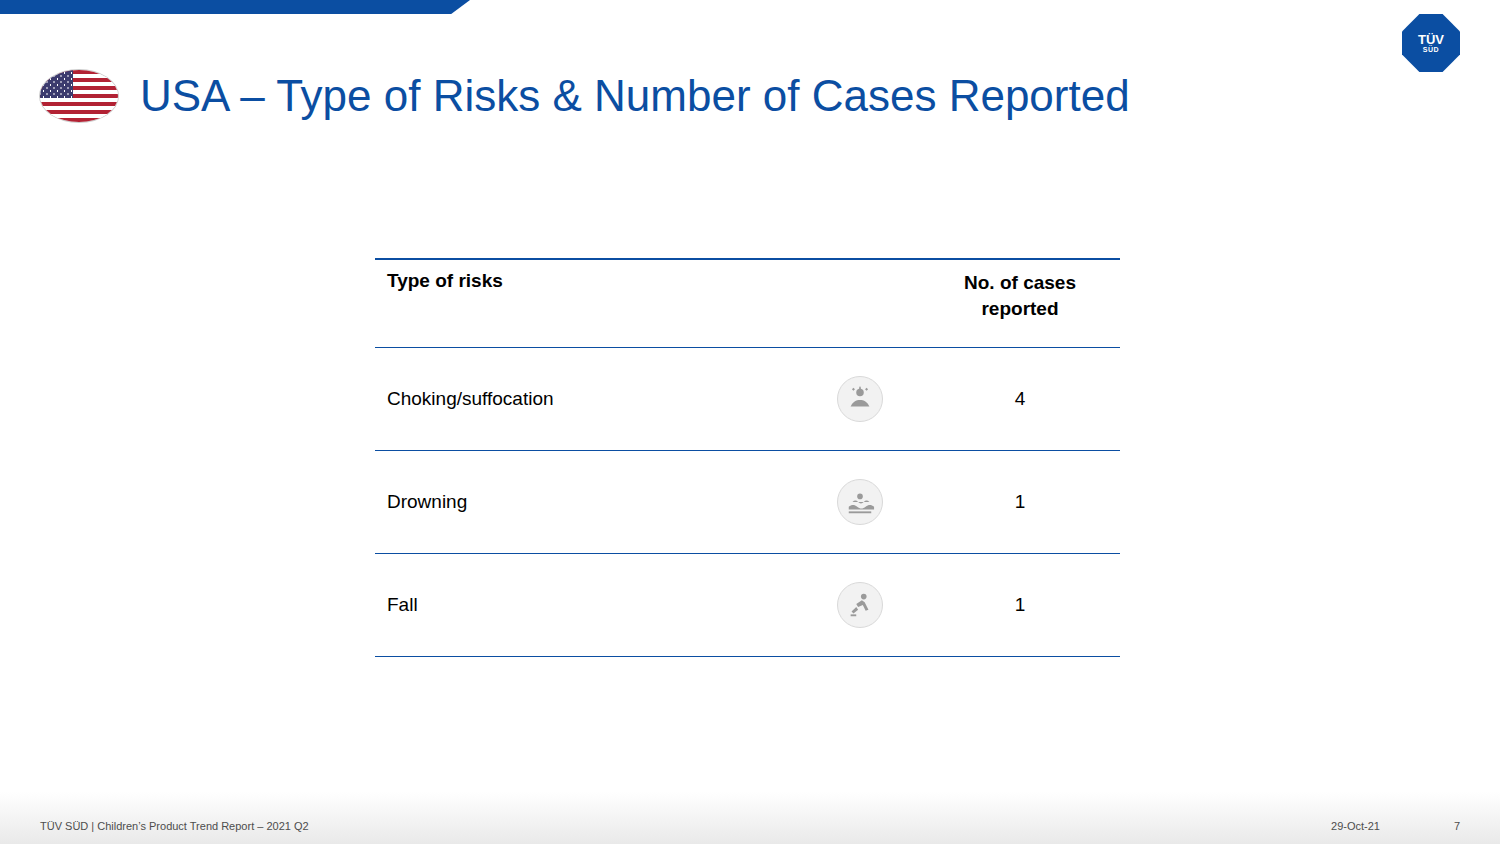TÜV
SÜD
USA – Type of Risks & Number of Cases Reported
| Type of risks | No. of cases reported |
| --- | --- |
| Choking/suffocation | | 4 |
| Drowning | | 1 |
| Fall | | 1 |
TÜV SÜD | Children’s Product Trend Report – 2021 Q2
29-Oct-21
7